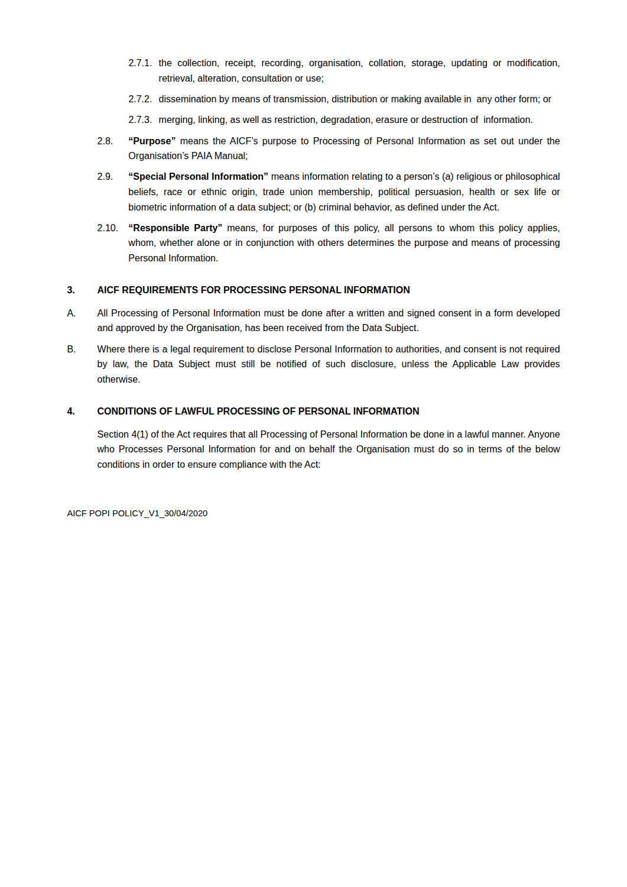2.7.1. the collection, receipt, recording, organisation, collation, storage, updating or modification, retrieval, alteration, consultation or use;
2.7.2. dissemination by means of transmission, distribution or making available in any other form; or
2.7.3. merging, linking, as well as restriction, degradation, erasure or destruction of information.
2.8. “Purpose” means the AICF’s purpose to Processing of Personal Information as set out under the Organisation’s PAIA Manual;
2.9. “Special Personal Information” means information relating to a person’s (a) religious or philosophical beliefs, race or ethnic origin, trade union membership, political persuasion, health or sex life or biometric information of a data subject; or (b) criminal behavior, as defined under the Act.
2.10. “Responsible Party” means, for purposes of this policy, all persons to whom this policy applies, whom, whether alone or in conjunction with others determines the purpose and means of processing Personal Information.
3. AICF REQUIREMENTS FOR PROCESSING PERSONAL INFORMATION
A. All Processing of Personal Information must be done after a written and signed consent in a form developed and approved by the Organisation, has been received from the Data Subject.
B. Where there is a legal requirement to disclose Personal Information to authorities, and consent is not required by law, the Data Subject must still be notified of such disclosure, unless the Applicable Law provides otherwise.
4. CONDITIONS OF LAWFUL PROCESSING OF PERSONAL INFORMATION
Section 4(1) of the Act requires that all Processing of Personal Information be done in a lawful manner. Anyone who Processes Personal Information for and on behalf the Organisation must do so in terms of the below conditions in order to ensure compliance with the Act:
AICF POPI POLICY_V1_30/04/2020